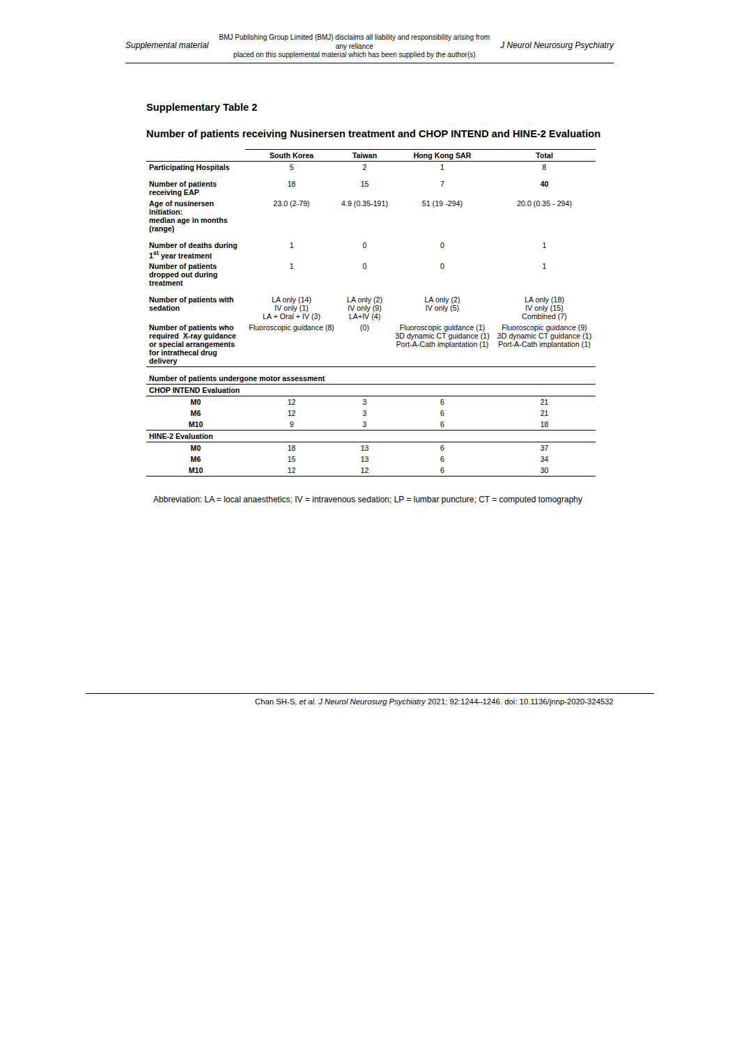Supplemental material
BMJ Publishing Group Limited (BMJ) disclaims all liability and responsibility arising from any reliance
placed on this supplemental material which has been supplied by the author(s)
J Neurol Neurosurg Psychiatry
Supplementary Table 2
Number of patients receiving Nusinersen treatment and CHOP INTEND and HINE-2 Evaluation
| | South Korea | Taiwan | Hong Kong SAR | Total |
| --- | --- | --- | --- | --- |
| Participating Hospitals | 5 | 2 | 1 | 8 |
| Number of patients receiving EAP | 18 | 15 | 7 | 40 |
| Age of nusinersen initiation: median age in months (range) | 23.0 (2-79) | 4.9 (0.35-191) | 51 (19 -294) | 20.0 (0.35 - 294) |
| Number of deaths during 1 st year treatment | 1 | 0 | 0 | 1 |
| Number of patients dropped out during treatment | 1 | 0 | 0 | 1 |
| Number of patients with sedation | LA only (14) IV only (1) LA + Oral + IV (3) | LA only (2) IV only (9) LA+IV (4) | LA only (2) IV only (5) | LA only (18) IV only (15) Combined (7) |
| Number of patients who required X-ray guidance or special arrangements for intrathecal drug delivery | Fluoroscopic guidance (8) | (0) | Fluoroscopic guidance (1) 3D dynamic CT guidance (1) Port-A-Cath implantation (1) | Fluoroscopic guidance (9) 3D dynamic CT guidance (1) Port-A-Cath implantation (1) |
| Number of patients undergone motor assessment |
| CHOP INTEND Evaluation |
| M0 | 12 | 3 | 6 | 21 |
| M6 | 12 | 3 | 6 | 21 |
| M10 | 9 | 3 | 6 | 18 |
| HINE-2 Evaluation |
| M0 | 18 | 13 | 6 | 37 |
| M6 | 15 | 13 | 6 | 34 |
| M10 | 12 | 12 | 6 | 30 |
Abbreviation: LA = local anaesthetics; IV = intravenous sedation; LP = lumbar puncture; CT = computed tomography
Chan SH-S, et al. J Neurol Neurosurg Psychiatry 2021; 92:1244–1246. doi: 10.1136/jnnp-2020-324532